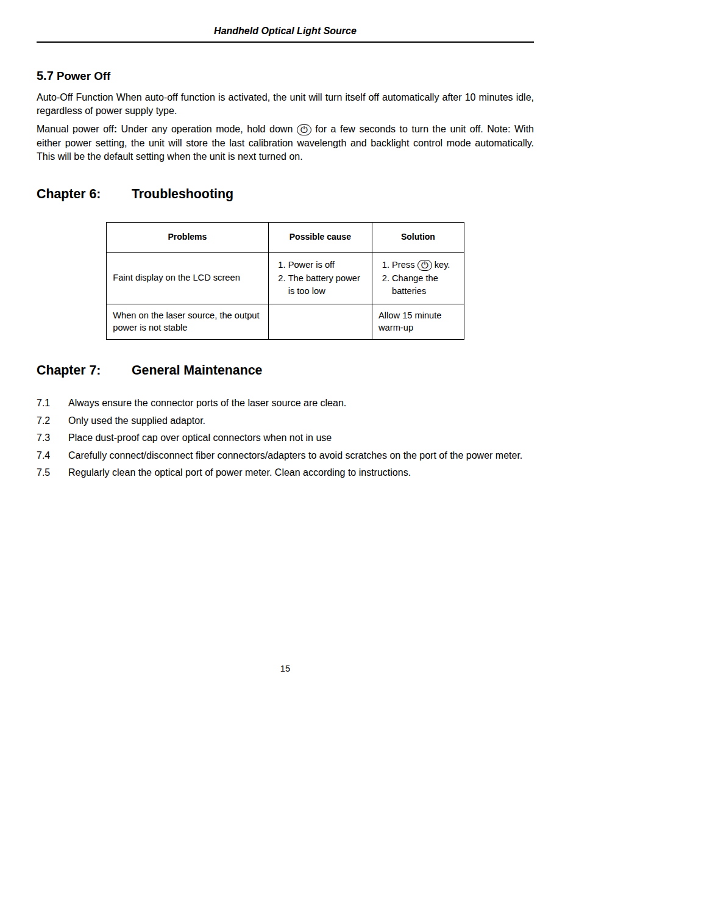Handheld Optical Light Source
5.7 Power Off
Auto-Off Function When auto-off function is activated, the unit will turn itself off automatically after 10 minutes idle, regardless of power supply type.
Manual power off: Under any operation mode, hold down ⏻ for a few seconds to turn the unit off. Note: With either power setting, the unit will store the last calibration wavelength and backlight control mode automatically. This will be the default setting when the unit is next turned on.
Chapter 6: Troubleshooting
| Problems | Possible cause | Solution |
| --- | --- | --- |
| Faint display on the LCD screen | Power is off The battery power is too low | Press ⏻ key. Change the batteries |
| When on the laser source, the output power is not stable | | Allow 15 minute warm-up |
Chapter 7: General Maintenance
7.1 Always ensure the connector ports of the laser source are clean.
7.2 Only used the supplied adaptor.
7.3 Place dust-proof cap over optical connectors when not in use
7.4 Carefully connect/disconnect fiber connectors/adapters to avoid scratches on the port of the power meter.
7.5 Regularly clean the optical port of power meter. Clean according to instructions.
15